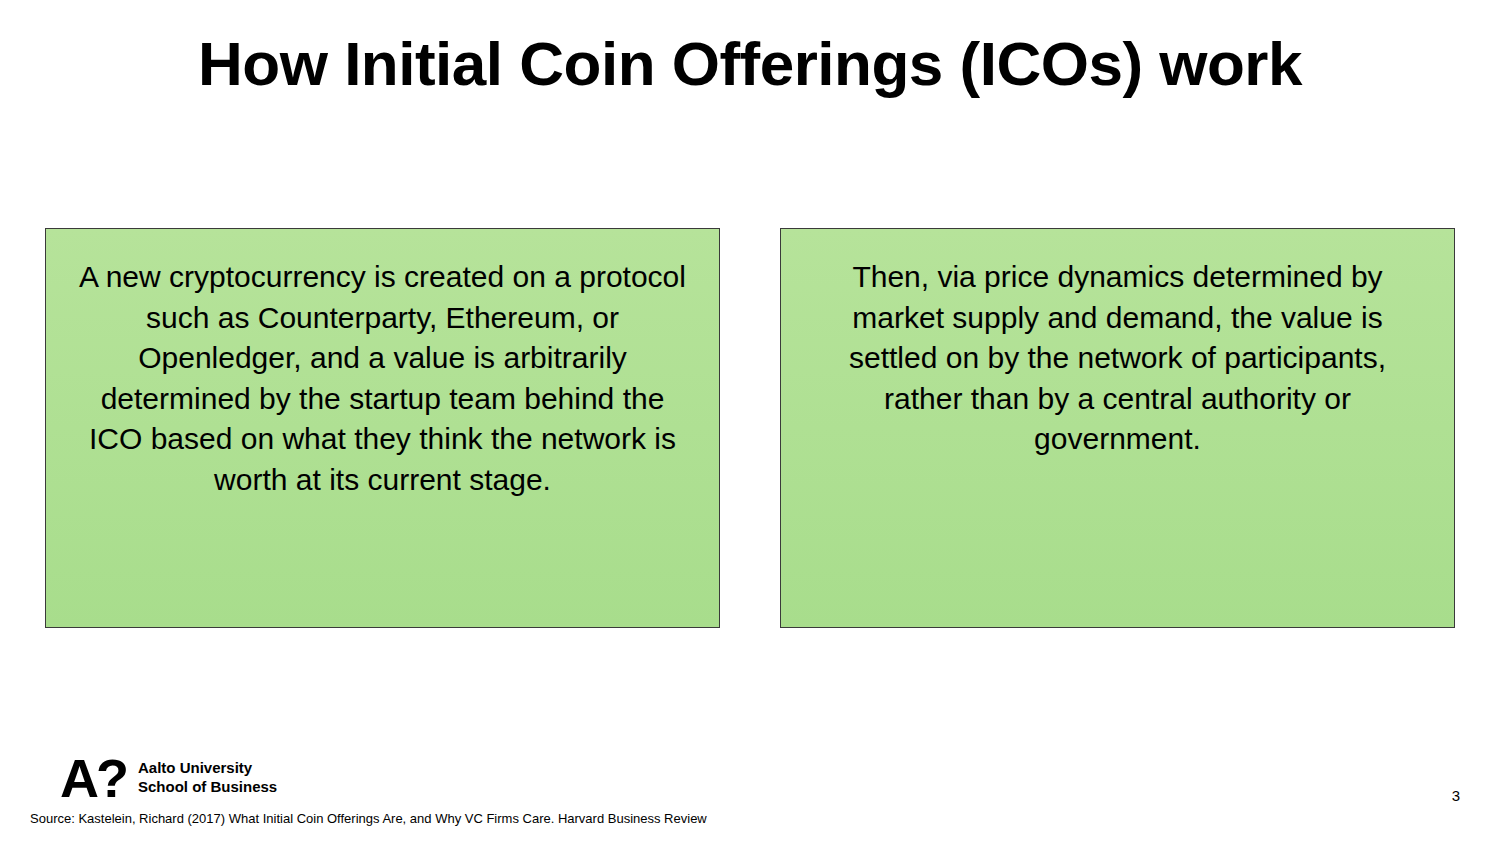How Initial Coin Offerings (ICOs) work
A new cryptocurrency is created on a protocol such as Counterparty, Ethereum, or Openledger, and a value is arbitrarily determined by the startup team behind the ICO based on what they think the network is worth at its current stage.
Then, via price dynamics determined by market supply and demand, the value is settled on by the network of participants, rather than by a central authority or government.
A? Aalto University
School of Business
Source: Kastelein, Richard (2017) What Initial Coin Offerings Are, and Why VC Firms Care. Harvard Business Review
3